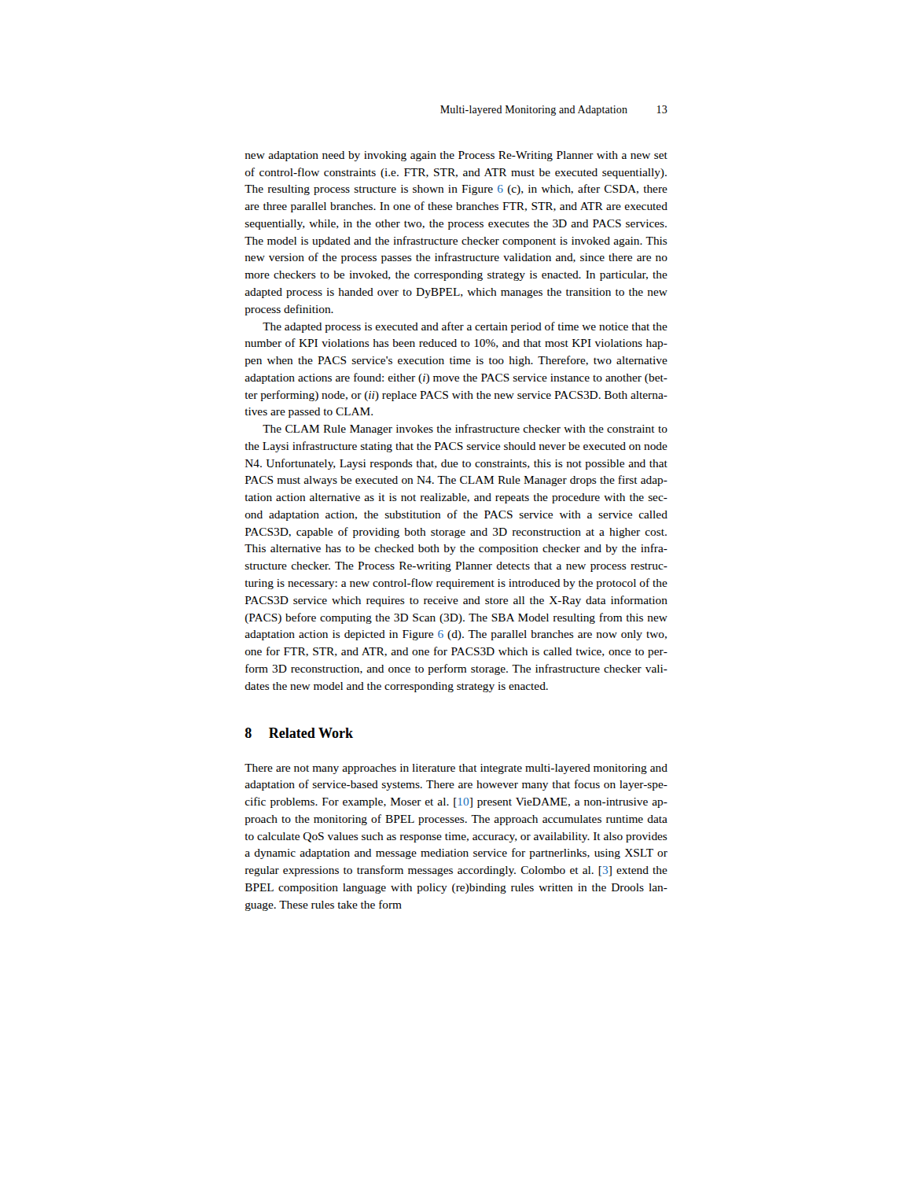Multi-layered Monitoring and Adaptation 13
new adaptation need by invoking again the Process Re-Writing Planner with a new set of control-flow constraints (i.e. FTR, STR, and ATR must be executed sequentially). The resulting process structure is shown in Figure 6 (c), in which, after CSDA, there are three parallel branches. In one of these branches FTR, STR, and ATR are executed sequentially, while, in the other two, the process executes the 3D and PACS services. The model is updated and the infrastructure checker component is invoked again. This new version of the process passes the infrastructure validation and, since there are no more checkers to be invoked, the corresponding strategy is enacted. In particular, the adapted process is handed over to DyBPEL, which manages the transition to the new process definition.
The adapted process is executed and after a certain period of time we notice that the number of KPI violations has been reduced to 10%, and that most KPI violations happen when the PACS service's execution time is too high. Therefore, two alternative adaptation actions are found: either (i) move the PACS service instance to another (better performing) node, or (ii) replace PACS with the new service PACS3D. Both alternatives are passed to CLAM.
The CLAM Rule Manager invokes the infrastructure checker with the constraint to the Laysi infrastructure stating that the PACS service should never be executed on node N4. Unfortunately, Laysi responds that, due to constraints, this is not possible and that PACS must always be executed on N4. The CLAM Rule Manager drops the first adaptation action alternative as it is not realizable, and repeats the procedure with the second adaptation action, the substitution of the PACS service with a service called PACS3D, capable of providing both storage and 3D reconstruction at a higher cost. This alternative has to be checked both by the composition checker and by the infrastructure checker. The Process Re-writing Planner detects that a new process restructuring is necessary: a new control-flow requirement is introduced by the protocol of the PACS3D service which requires to receive and store all the X-Ray data information (PACS) before computing the 3D Scan (3D). The SBA Model resulting from this new adaptation action is depicted in Figure 6 (d). The parallel branches are now only two, one for FTR, STR, and ATR, and one for PACS3D which is called twice, once to perform 3D reconstruction, and once to perform storage. The infrastructure checker validates the new model and the corresponding strategy is enacted.
8 Related Work
There are not many approaches in literature that integrate multi-layered monitoring and adaptation of service-based systems. There are however many that focus on layer-specific problems. For example, Moser et al. [10] present VieDAME, a non-intrusive approach to the monitoring of BPEL processes. The approach accumulates runtime data to calculate QoS values such as response time, accuracy, or availability. It also provides a dynamic adaptation and message mediation service for partnerlinks, using XSLT or regular expressions to transform messages accordingly. Colombo et al. [3] extend the BPEL composition language with policy (re)binding rules written in the Drools language. These rules take the form